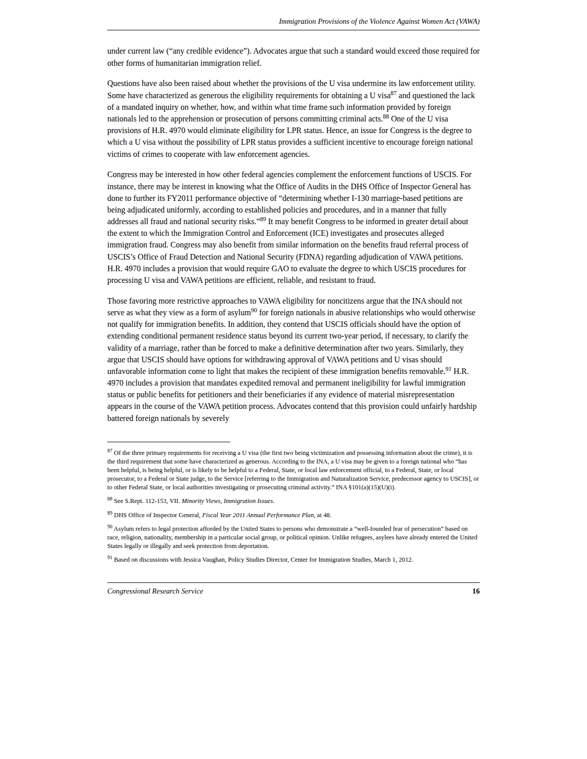Immigration Provisions of the Violence Against Women Act (VAWA)
under current law (“any credible evidence”). Advocates argue that such a standard would exceed those required for other forms of humanitarian immigration relief.
Questions have also been raised about whether the provisions of the U visa undermine its law enforcement utility. Some have characterized as generous the eligibility requirements for obtaining a U visa87 and questioned the lack of a mandated inquiry on whether, how, and within what time frame such information provided by foreign nationals led to the apprehension or prosecution of persons committing criminal acts.88 One of the U visa provisions of H.R. 4970 would eliminate eligibility for LPR status. Hence, an issue for Congress is the degree to which a U visa without the possibility of LPR status provides a sufficient incentive to encourage foreign national victims of crimes to cooperate with law enforcement agencies.
Congress may be interested in how other federal agencies complement the enforcement functions of USCIS. For instance, there may be interest in knowing what the Office of Audits in the DHS Office of Inspector General has done to further its FY2011 performance objective of “determining whether I-130 marriage-based petitions are being adjudicated uniformly, according to established policies and procedures, and in a manner that fully addresses all fraud and national security risks.”89 It may benefit Congress to be informed in greater detail about the extent to which the Immigration Control and Enforcement (ICE) investigates and prosecutes alleged immigration fraud. Congress may also benefit from similar information on the benefits fraud referral process of USCIS’s Office of Fraud Detection and National Security (FDNA) regarding adjudication of VAWA petitions. H.R. 4970 includes a provision that would require GAO to evaluate the degree to which USCIS procedures for processing U visa and VAWA petitions are efficient, reliable, and resistant to fraud.
Those favoring more restrictive approaches to VAWA eligibility for noncitizens argue that the INA should not serve as what they view as a form of asylum90 for foreign nationals in abusive relationships who would otherwise not qualify for immigration benefits. In addition, they contend that USCIS officials should have the option of extending conditional permanent residence status beyond its current two-year period, if necessary, to clarify the validity of a marriage, rather than be forced to make a definitive determination after two years. Similarly, they argue that USCIS should have options for withdrawing approval of VAWA petitions and U visas should unfavorable information come to light that makes the recipient of these immigration benefits removable.91 H.R. 4970 includes a provision that mandates expedited removal and permanent ineligibility for lawful immigration status or public benefits for petitioners and their beneficiaries if any evidence of material misrepresentation appears in the course of the VAWA petition process. Advocates contend that this provision could unfairly hardship battered foreign nationals by severely
87 Of the three primary requirements for receiving a U visa (the first two being victimization and possessing information about the crime), it is the third requirement that some have characterized as generous. According to the INA, a U visa may be given to a foreign national who “has been helpful, is being helpful, or is likely to be helpful to a Federal, State, or local law enforcement official, to a Federal, State, or local prosecutor, to a Federal or State judge, to the Service [referring to the Immigration and Naturalization Service, predecessor agency to USCIS], or to other Federal State, or local authorities investigating or prosecuting criminal activity.” INA §101(a)(15)(U)(i).
88 See S.Rept. 112-153, VII. Minority Views, Immigration Issues.
89 DHS Office of Inspector General, Fiscal Year 2011 Annual Performance Plan, at 48.
90 Asylum refers to legal protection afforded by the United States to persons who demonstrate a “well-founded fear of persecution” based on race, religion, nationality, membership in a particular social group, or political opinion. Unlike refugees, asylees have already entered the United States legally or illegally and seek protection from deportation.
91 Based on discussions with Jessica Vaughan, Policy Studies Director, Center for Immigration Studies, March 1, 2012.
Congressional Research Service 16